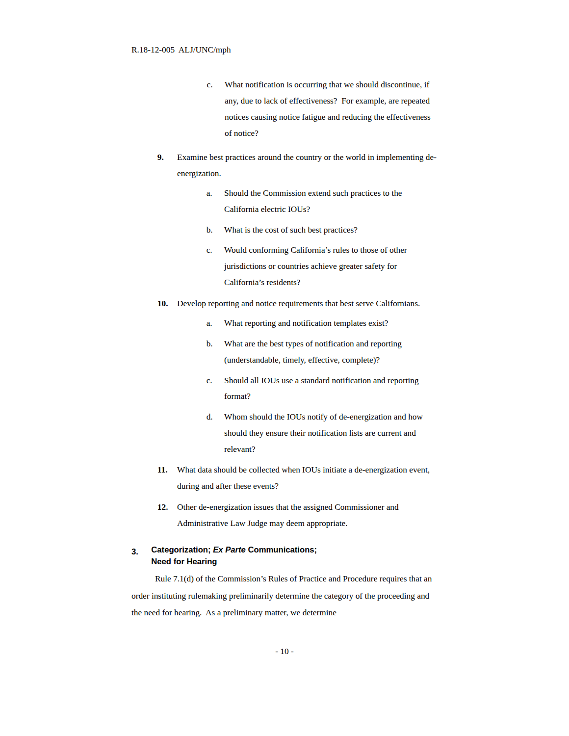R.18-12-005 ALJ/UNC/mph
c. What notification is occurring that we should discontinue, if any, due to lack of effectiveness? For example, are repeated notices causing notice fatigue and reducing the effectiveness of notice?
9. Examine best practices around the country or the world in implementing de-energization.
a. Should the Commission extend such practices to the California electric IOUs?
b. What is the cost of such best practices?
c. Would conforming California’s rules to those of other jurisdictions or countries achieve greater safety for California’s residents?
10. Develop reporting and notice requirements that best serve Californians.
a. What reporting and notification templates exist?
b. What are the best types of notification and reporting (understandable, timely, effective, complete)?
c. Should all IOUs use a standard notification and reporting format?
d. Whom should the IOUs notify of de-energization and how should they ensure their notification lists are current and relevant?
11. What data should be collected when IOUs initiate a de-energization event, during and after these events?
12. Other de-energization issues that the assigned Commissioner and Administrative Law Judge may deem appropriate.
3.
Categorization; Ex Parte Communications;
Need for Hearing
Rule 7.1(d) of the Commission’s Rules of Practice and Procedure requires that an order instituting rulemaking preliminarily determine the category of the proceeding and the need for hearing. As a preliminary matter, we determine
- 10 -